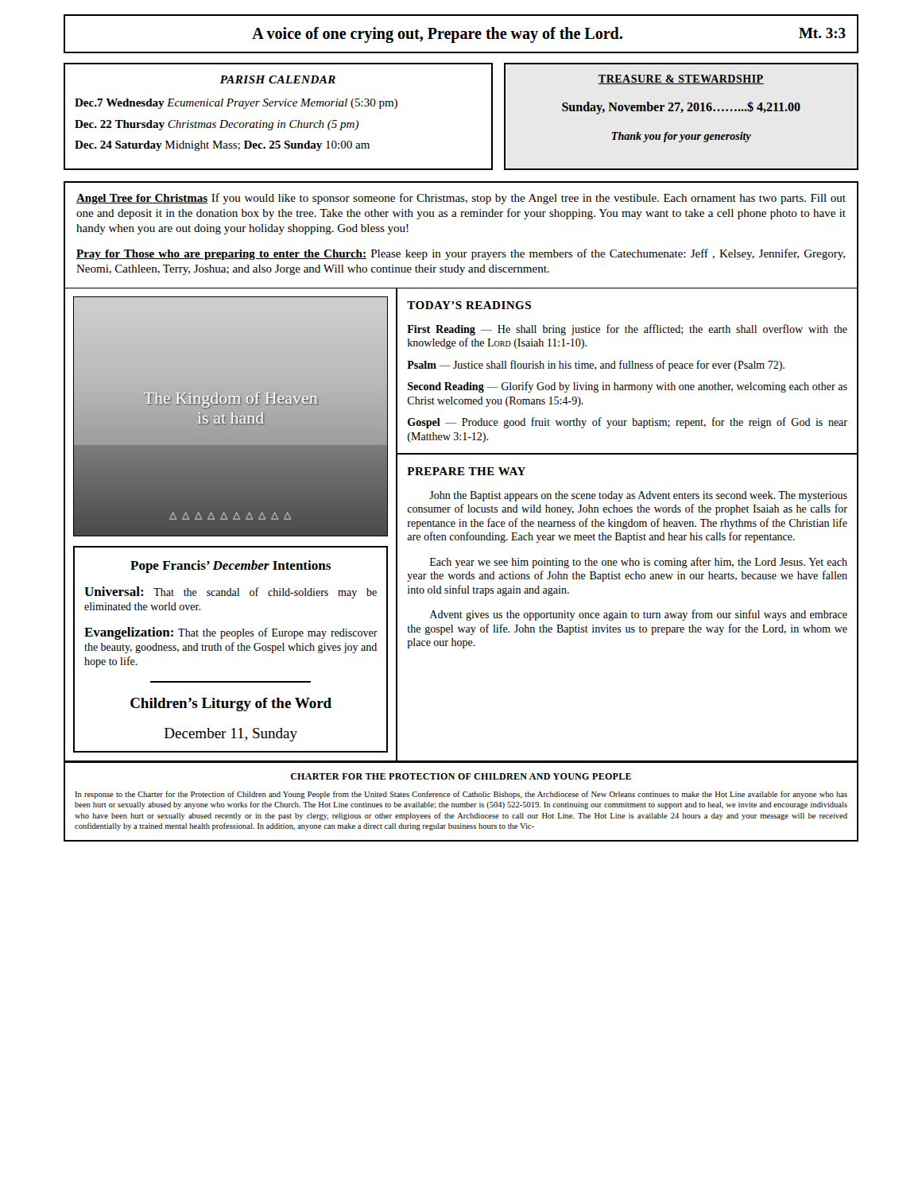Mt. 3:3 A voice of one crying out, Prepare the way of the Lord.
PARISH CALENDAR
Dec.7 Wednesday Ecumenical Prayer Service Memorial (5:30 pm)
Dec. 22 Thursday Christmas Decorating in Church (5 pm)
Dec. 24 Saturday Midnight Mass; Dec. 25 Sunday 10:00 am
TREASURE & STEWARDSHIP
Sunday, November 27, 2016……...$ 4,211.00
Thank you for your generosity
Angel Tree for Christmas If you would like to sponsor someone for Christmas, stop by the Angel tree in the vestibule. Each ornament has two parts. Fill out one and deposit it in the donation box by the tree. Take the other with you as a reminder for your shopping. You may want to take a cell phone photo to have it handy when you are out doing your holiday shopping. God bless you!
Pray for Those who are preparing to enter the Church: Please keep in your prayers the members of the Catechumenate: Jeff , Kelsey, Jennifer, Gregory, Neomi, Cathleen, Terry, Joshua; and also Jorge and Will who continue their study and discernment.
The Kingdom of Heaven
is at hand
△ △ △ △ △ △ △ △ △ △
Pope Francis’ December Intentions
Universal: That the scandal of child-soldiers may be eliminated the world over.
Evangelization: That the peoples of Europe may rediscover the beauty, goodness, and truth of the Gospel which gives joy and hope to life.
Children’s Liturgy of the Word December 11, Sunday
TODAY’S READINGS
First Reading — He shall bring justice for the afflicted; the earth shall overflow with the knowledge of the Lord (Isaiah 11:1-10).
Psalm — Justice shall flourish in his time, and fullness of peace for ever (Psalm 72).
Second Reading — Glorify God by living in harmony with one another, welcoming each other as Christ welcomed you (Romans 15:4-9).
Gospel — Produce good fruit worthy of your baptism; repent, for the reign of God is near (Matthew 3:1-12).
PREPARE THE WAY
John the Baptist appears on the scene today as Advent enters its second week. The mysterious consumer of locusts and wild honey, John echoes the words of the prophet Isaiah as he calls for repentance in the face of the nearness of the kingdom of heaven. The rhythms of the Christian life are often confounding. Each year we meet the Baptist and hear his calls for repentance.
Each year we see him pointing to the one who is coming after him, the Lord Jesus. Yet each year the words and actions of John the Baptist echo anew in our hearts, because we have fallen into old sinful traps again and again.
Advent gives us the opportunity once again to turn away from our sinful ways and embrace the gospel way of life. John the Baptist invites us to prepare the way for the Lord, in whom we place our hope.
CHARTER FOR THE PROTECTION OF CHILDREN AND YOUNG PEOPLE
In response to the Charter for the Protection of Children and Young People from the United States Conference of Catholic Bishops, the Archdiocese of New Orleans continues to make the Hot Line available for anyone who has been hurt or sexually abused by anyone who works for the Church. The Hot Line continues to be available; the number is (504) 522-5019. In continuing our commitment to support and to heal, we invite and encourage individuals who have been hurt or sexually abused recently or in the past by clergy, religious or other employees of the Archdiocese to call our Hot Line. The Hot Line is available 24 hours a day and your message will be received confidentially by a trained mental health professional. In addition, anyone can make a direct call during regular business hours to the Vic-